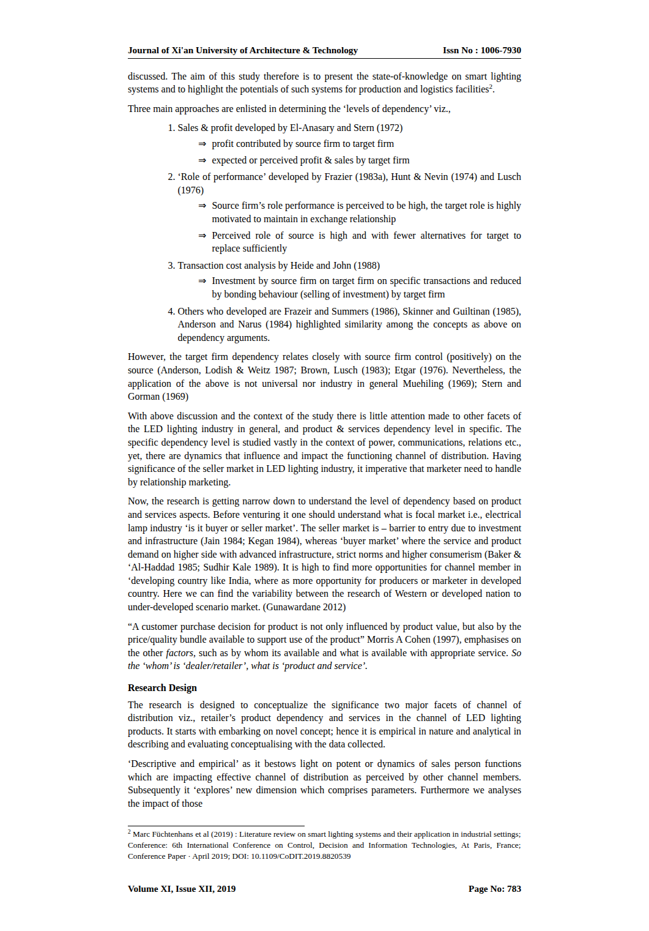Journal of Xi'an University of Architecture & Technology
Issn No : 1006-7930
discussed. The aim of this study therefore is to present the state-of-knowledge on smart lighting systems and to highlight the potentials of such systems for production and logistics facilities2.
Three main approaches are enlisted in determining the ‘levels of dependency’ viz.,
Sales & profit developed by El-Anasary and Stern (1972)
profit contributed by source firm to target firm
expected or perceived profit & sales by target firm
‘Role of performance’ developed by Frazier (1983a), Hunt & Nevin (1974) and Lusch (1976)
Source firm’s role performance is perceived to be high, the target role is highly motivated to maintain in exchange relationship
Perceived role of source is high and with fewer alternatives for target to replace sufficiently
Transaction cost analysis by Heide and John (1988)
Investment by source firm on target firm on specific transactions and reduced by bonding behaviour (selling of investment) by target firm
Others who developed are Frazeir and Summers (1986), Skinner and Guiltinan (1985), Anderson and Narus (1984) highlighted similarity among the concepts as above on dependency arguments.
However, the target firm dependency relates closely with source firm control (positively) on the source (Anderson, Lodish & Weitz 1987; Brown, Lusch (1983); Etgar (1976). Nevertheless, the application of the above is not universal nor industry in general Muehiling (1969); Stern and Gorman (1969)
With above discussion and the context of the study there is little attention made to other facets of the LED lighting industry in general, and product & services dependency level in specific. The specific dependency level is studied vastly in the context of power, communications, relations etc., yet, there are dynamics that influence and impact the functioning channel of distribution. Having significance of the seller market in LED lighting industry, it imperative that marketer need to handle by relationship marketing.
Now, the research is getting narrow down to understand the level of dependency based on product and services aspects. Before venturing it one should understand what is focal market i.e., electrical lamp industry ‘is it buyer or seller market’. The seller market is – barrier to entry due to investment and infrastructure (Jain 1984; Kegan 1984), whereas ‘buyer market’ where the service and product demand on higher side with advanced infrastructure, strict norms and higher consumerism (Baker & ‘Al-Haddad 1985; Sudhir Kale 1989). It is high to find more opportunities for channel member in ‘developing country like India, where as more opportunity for producers or marketer in developed country. Here we can find the variability between the research of Western or developed nation to under-developed scenario market. (Gunawardane 2012)
“A customer purchase decision for product is not only influenced by product value, but also by the price/quality bundle available to support use of the product” Morris A Cohen (1997), emphasises on the other factors, such as by whom its available and what is available with appropriate service. So the ‘whom’ is ‘dealer/retailer’, what is ‘product and service’.
Research Design
The research is designed to conceptualize the significance two major facets of channel of distribution viz., retailer’s product dependency and services in the channel of LED lighting products. It starts with embarking on novel concept; hence it is empirical in nature and analytical in describing and evaluating conceptualising with the data collected.
‘Descriptive and empirical’ as it bestows light on potent or dynamics of sales person functions which are impacting effective channel of distribution as perceived by other channel members. Subsequently it ‘explores’ new dimension which comprises parameters. Furthermore we analyses the impact of those
2 Marc Füchtenhans et al (2019) : Literature review on smart lighting systems and their application in industrial settings; Conference: 6th International Conference on Control, Decision and Information Technologies, At Paris, France; Conference Paper · April 2019; DOI: 10.1109/CoDIT.2019.8820539
Volume XI, Issue XII, 2019
Page No: 783